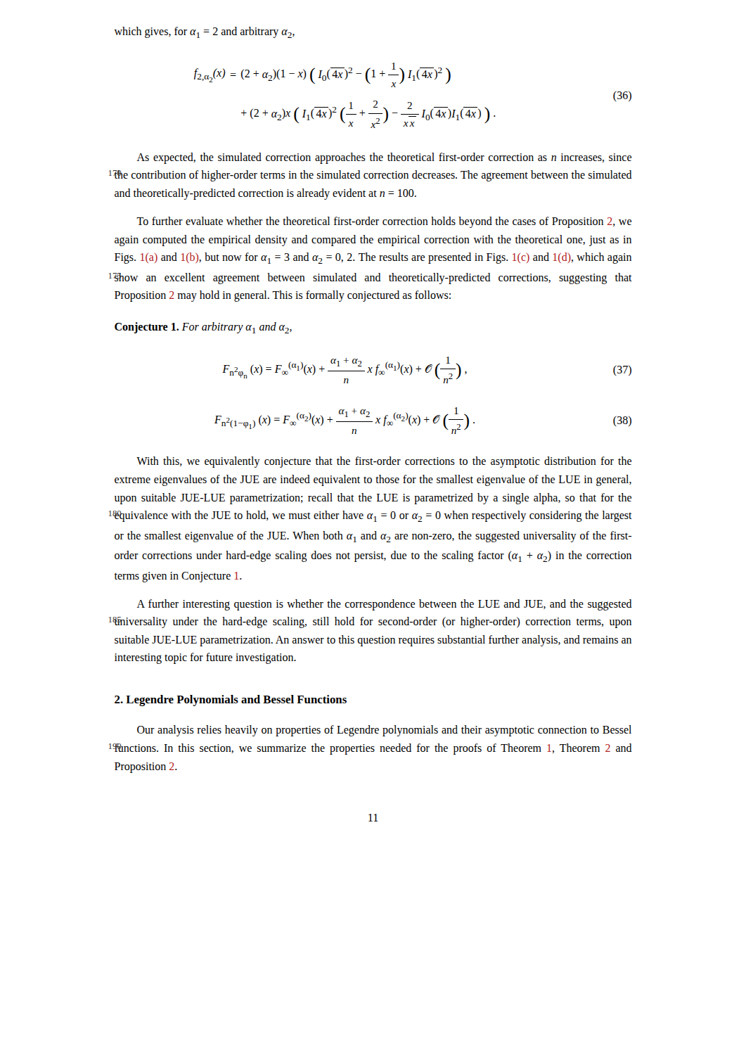which gives, for α1 = 2 and arbitrary α2,
| f 2,α 2 (x) | = | (2 + α 2 )(1 − x ) ( I 0 ( 4 x ) 2 − ( 1 + 1 x ) I 1 ( 4 x ) 2 ) |
| | | + (2 + α 2 ) x ( I 1 ( 4 x ) 2 ( 1 x + 2 x 2 ) − 2 x x I 0 ( 4 x ) I 1 ( 4 x ) ) . |
(36)
As expected, the simulated correction approaches the theoretical first-order correction as n increases, since the contribution of higher-order terms in the simulated correction decreases. The agreement between the 170simulated and theoretically-predicted correction is already evident at n = 100.
To further evaluate whether the theoretical first-order correction holds beyond the cases of Proposition 2, we again computed the empirical density and compared the empirical correction with the theoretical one, just as in Figs. 1(a) and 1(b), but now for α1 = 3 and α2 = 0, 2. The results are presented in Figs. 1(c) and 1(d), which again show an excellent agreement between simulated and theoretically-predicted corrections, 175suggesting that Proposition 2 may hold in general. This is formally conjectured as follows:
Conjecture 1. For arbitrary α1 and α2,
Fn2φn (x) = F∞(α1)(x) + α1 + α2 n x f∞(α1)(x) + 𝒪 (1 n2) ,
(37)
Fn2(1−φ1) (x) = F∞(α2)(x) + α1 + α2 n x f∞(α2)(x) + 𝒪 (1 n2) .
(38)
With this, we equivalently conjecture that the first-order corrections to the asymptotic distribution for the extreme eigenvalues of the JUE are indeed equivalent to those for the smallest eigenvalue of the LUE in general, upon suitable JUE-LUE parametrization; recall that the LUE is parametrized by a single alpha, so that for the equivalence with the JUE to hold, we must either have α1 = 0 or α2 = 0 when respectively 180considering the largest or the smallest eigenvalue of the JUE. When both α1 and α2 are non-zero, the suggested universality of the first-order corrections under hard-edge scaling does not persist, due to the scaling factor (α1 + α2) in the correction terms given in Conjecture 1.
A further interesting question is whether the correspondence between the LUE and JUE, and the suggested universality under the hard-edge scaling, still hold for second-order (or higher-order) correction terms, 185upon suitable JUE-LUE parametrization. An answer to this question requires substantial further analysis, and remains an interesting topic for future investigation.
2. Legendre Polynomials and Bessel Functions
Our analysis relies heavily on properties of Legendre polynomials and their asymptotic connection to Bessel functions. In this section, we summarize the properties needed for the proofs of Theorem 1, Theorem 1902 and Proposition 2.
11